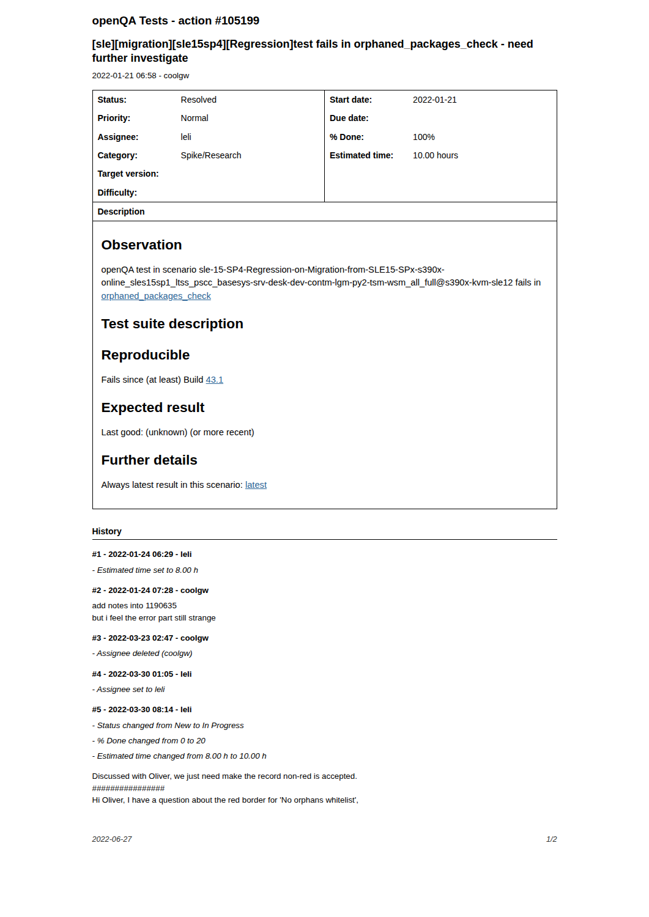openQA Tests - action #105199
[sle][migration][sle15sp4][Regression]test fails in orphaned_packages_check - need further investigate
2022-01-21 06:58 - coolgw
| Status: | Resolved | Start date: | 2022-01-21 |
| Priority: | Normal | Due date: | |
| Assignee: | leli | % Done: | 100% |
| Category: | Spike/Research | Estimated time: | 10.00 hours |
| Target version: | | | |
| Difficulty: | | | |
Description
Observation
openQA test in scenario sle-15-SP4-Regression-on-Migration-from-SLE15-SPx-s390x-online_sles15sp1_ltss_pscc_basesys-srv-desk-dev-contm-lgm-py2-tsm-wsm_all_full@s390x-kvm-sle12 fails in
orphaned_packages_check
Test suite description
Reproducible
Fails since (at least) Build 43.1
Expected result
Last good: (unknown) (or more recent)
Further details
Always latest result in this scenario: latest
History
#1 - 2022-01-24 06:29 - leli
- Estimated time set to 8.00 h
#2 - 2022-01-24 07:28 - coolgw
add notes into 1190635
but i feel the error part still strange
#3 - 2022-03-23 02:47 - coolgw
- Assignee deleted (coolgw)
#4 - 2022-03-30 01:05 - leli
- Assignee set to leli
#5 - 2022-03-30 08:14 - leli
- Status changed from New to In Progress
- % Done changed from 0 to 20
- Estimated time changed from 8.00 h to 10.00 h
Discussed with Oliver, we just need make the record non-red is accepted.
################
Hi Oliver, I have a question about the red border for 'No orphans whitelist',
2022-06-27 1/2